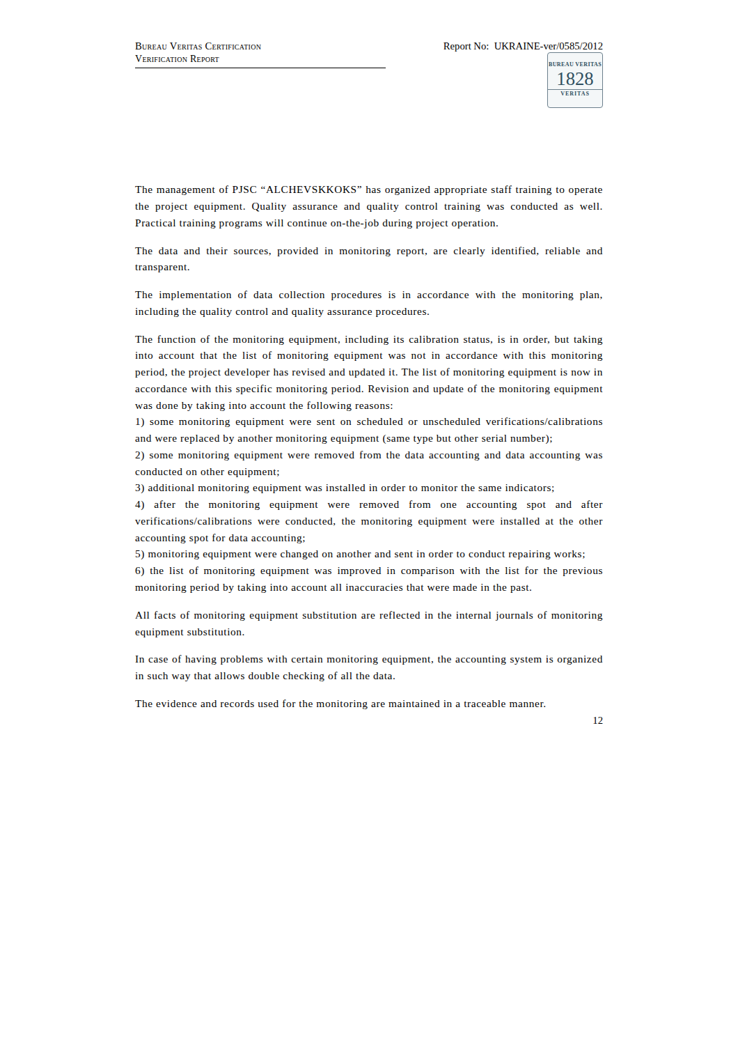Bureau Veritas Certification
Report No: UKRAINE-ver/0585/2012
Verification Report
BUREAU VERITAS
1828
VERITAS
The management of PJSC “ALCHEVSKKOKS” has organized appropriate staff training to operate the project equipment. Quality assurance and quality control training was conducted as well. Practical training programs will continue on-the-job during project operation.
The data and their sources, provided in monitoring report, are clearly identified, reliable and transparent.
The implementation of data collection procedures is in accordance with the monitoring plan, including the quality control and quality assurance procedures.
The function of the monitoring equipment, including its calibration status, is in order, but taking into account that the list of monitoring equipment was not in accordance with this monitoring period, the project developer has revised and updated it. The list of monitoring equipment is now in accordance with this specific monitoring period. Revision and update of the monitoring equipment was done by taking into account the following reasons:
some monitoring equipment were sent on scheduled or unscheduled verifications/calibrations and were replaced by another monitoring equipment (same type but other serial number);
some monitoring equipment were removed from the data accounting and data accounting was conducted on other equipment;
additional monitoring equipment was installed in order to monitor the same indicators;
after the monitoring equipment were removed from one accounting spot and after verifications/calibrations were conducted, the monitoring equipment were installed at the other accounting spot for data accounting;
monitoring equipment were changed on another and sent in order to conduct repairing works;
the list of monitoring equipment was improved in comparison with the list for the previous monitoring period by taking into account all inaccuracies that were made in the past.
All facts of monitoring equipment substitution are reflected in the internal journals of monitoring equipment substitution.
In case of having problems with certain monitoring equipment, the accounting system is organized in such way that allows double checking of all the data.
The evidence and records used for the monitoring are maintained in a traceable manner.
12